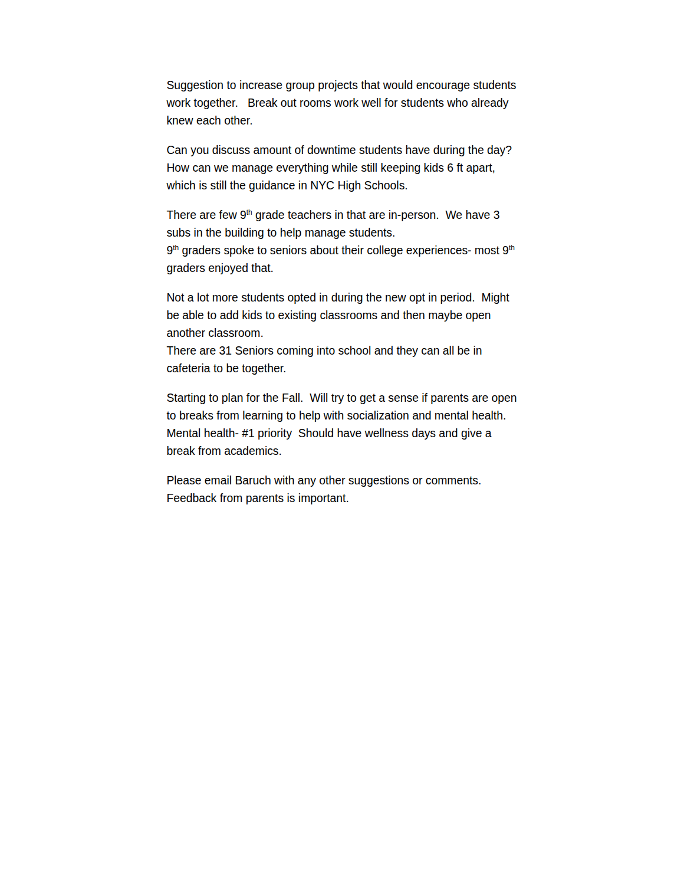Suggestion to increase group projects that would encourage students work together. Break out rooms work well for students who already knew each other.
Can you discuss amount of downtime students have during the day? How can we manage everything while still keeping kids 6 ft apart, which is still the guidance in NYC High Schools.
There are few 9th grade teachers in that are in-person. We have 3 subs in the building to help manage students.
9th graders spoke to seniors about their college experiences- most 9th graders enjoyed that.
Not a lot more students opted in during the new opt in period. Might be able to add kids to existing classrooms and then maybe open another classroom.
There are 31 Seniors coming into school and they can all be in cafeteria to be together.
Starting to plan for the Fall. Will try to get a sense if parents are open to breaks from learning to help with socialization and mental health.
Mental health- #1 priority Should have wellness days and give a break from academics.
Please email Baruch with any other suggestions or comments. Feedback from parents is important.